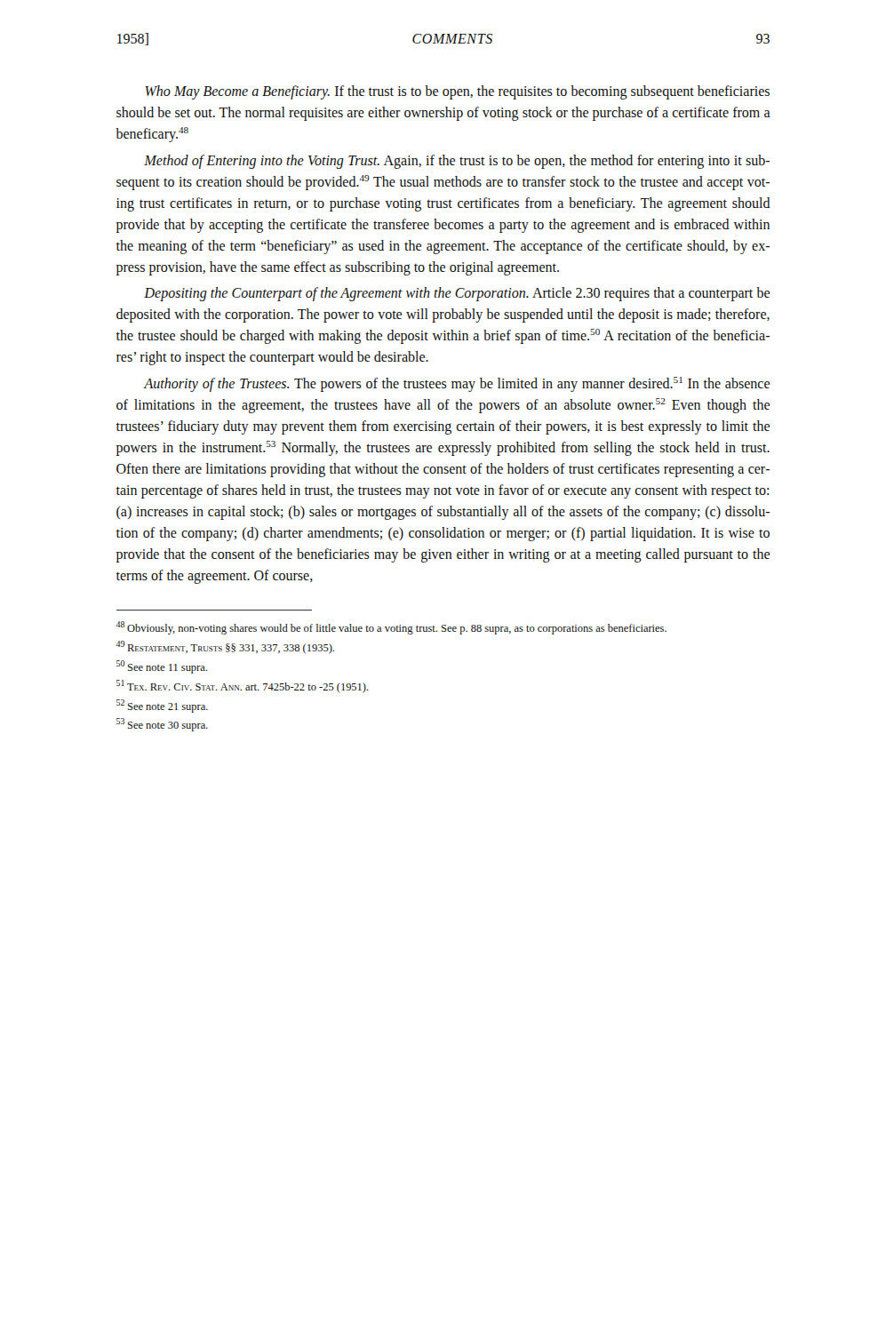1958] COMMENTS 93
Who May Become a Beneficiary. If the trust is to be open, the requisites to becoming subsequent beneficiaries should be set out. The normal requisites are either ownership of voting stock or the purchase of a certificate from a beneficary.48
Method of Entering into the Voting Trust. Again, if the trust is to be open, the method for entering into it subsequent to its creation should be provided.49 The usual methods are to transfer stock to the trustee and accept voting trust certificates in return, or to purchase voting trust certificates from a beneficiary. The agreement should provide that by accepting the certificate the transferee becomes a party to the agreement and is embraced within the meaning of the term “beneficiary” as used in the agreement. The acceptance of the certificate should, by express provision, have the same effect as subscribing to the original agreement.
Depositing the Counterpart of the Agreement with the Corporation. Article 2.30 requires that a counterpart be deposited with the corporation. The power to vote will probably be suspended until the deposit is made; therefore, the trustee should be charged with making the deposit within a brief span of time.50 A recitation of the beneficiares’ right to inspect the counterpart would be desirable.
Authority of the Trustees. The powers of the trustees may be limited in any manner desired.51 In the absence of limitations in the agreement, the trustees have all of the powers of an absolute owner.52 Even though the trustees’ fiduciary duty may prevent them from exercising certain of their powers, it is best expressly to limit the powers in the instrument.53 Normally, the trustees are expressly prohibited from selling the stock held in trust. Often there are limitations providing that without the consent of the holders of trust certificates representing a certain percentage of shares held in trust, the trustees may not vote in favor of or execute any consent with respect to: (a) increases in capital stock; (b) sales or mortgages of substantially all of the assets of the company; (c) dissolution of the company; (d) charter amendments; (e) consolidation or merger; or (f) partial liquidation. It is wise to provide that the consent of the beneficiaries may be given either in writing or at a meeting called pursuant to the terms of the agreement. Of course,
48 Obviously, non-voting shares would be of little value to a voting trust. See p. 88 supra, as to corporations as beneficiaries.
49 Restatement, Trusts §§ 331, 337, 338 (1935).
50 See note 11 supra.
51 Tex. Rev. Civ. Stat. Ann. art. 7425b-22 to -25 (1951).
52 See note 21 supra.
53 See note 30 supra.